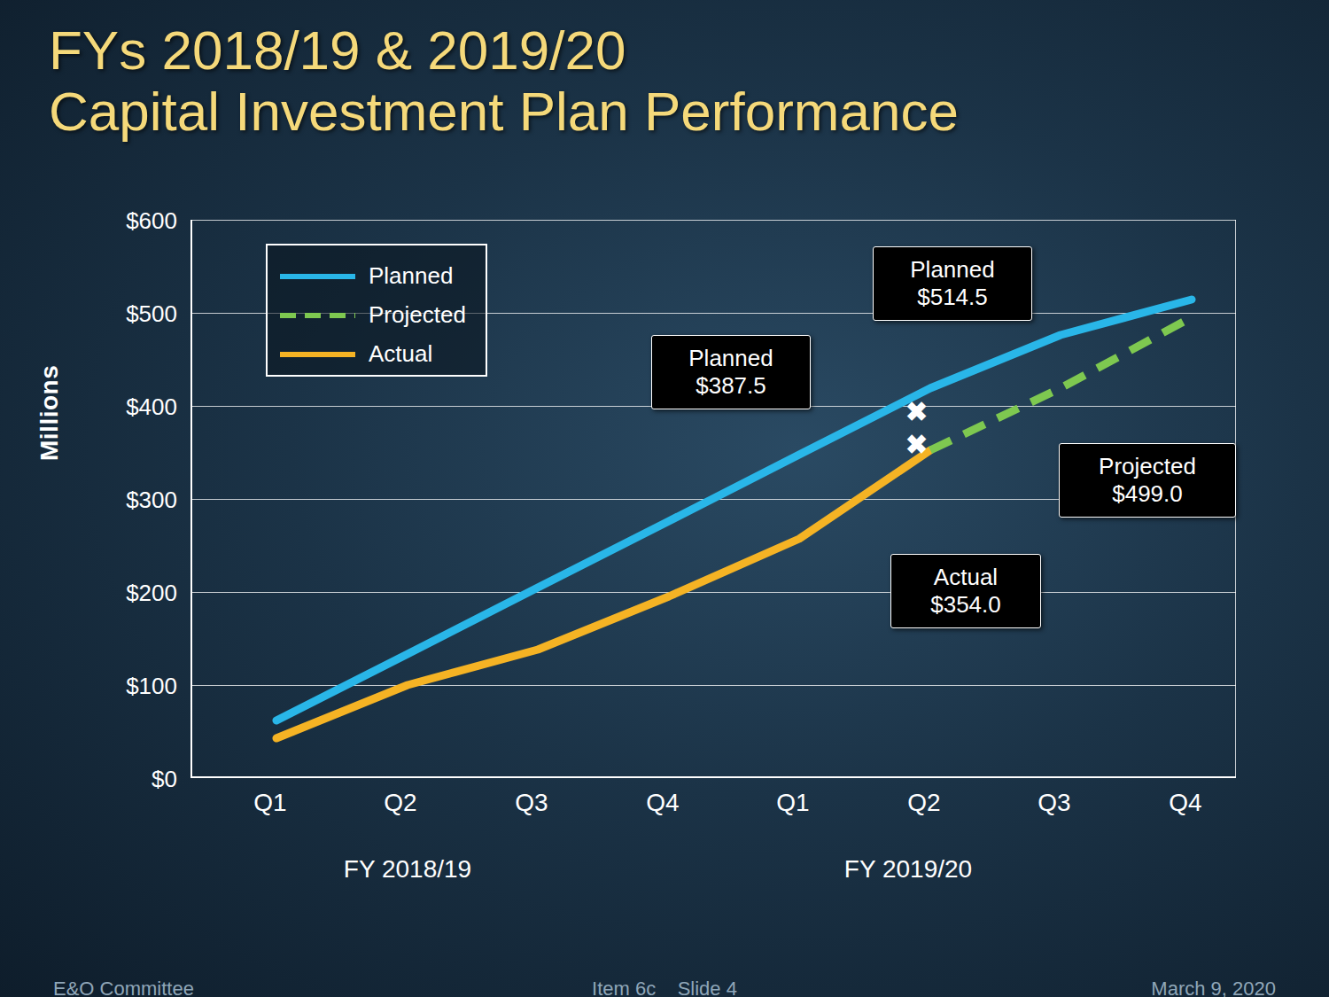FYs 2018/19 & 2019/20
Capital Investment Plan Performance
$600
$500
$400
$300
$200
$100
$0
Millions
Q1
Q2
Q3
Q4
Q1
Q2
Q3
Q4
FY 2018/19
FY 2019/20
Planned
Projected
Actual
✖
✖
Planned
$514.5
Planned
$387.5
Projected
$499.0
Actual
$354.0
E&O Committee Item 6c Slide 4 March 9, 2020